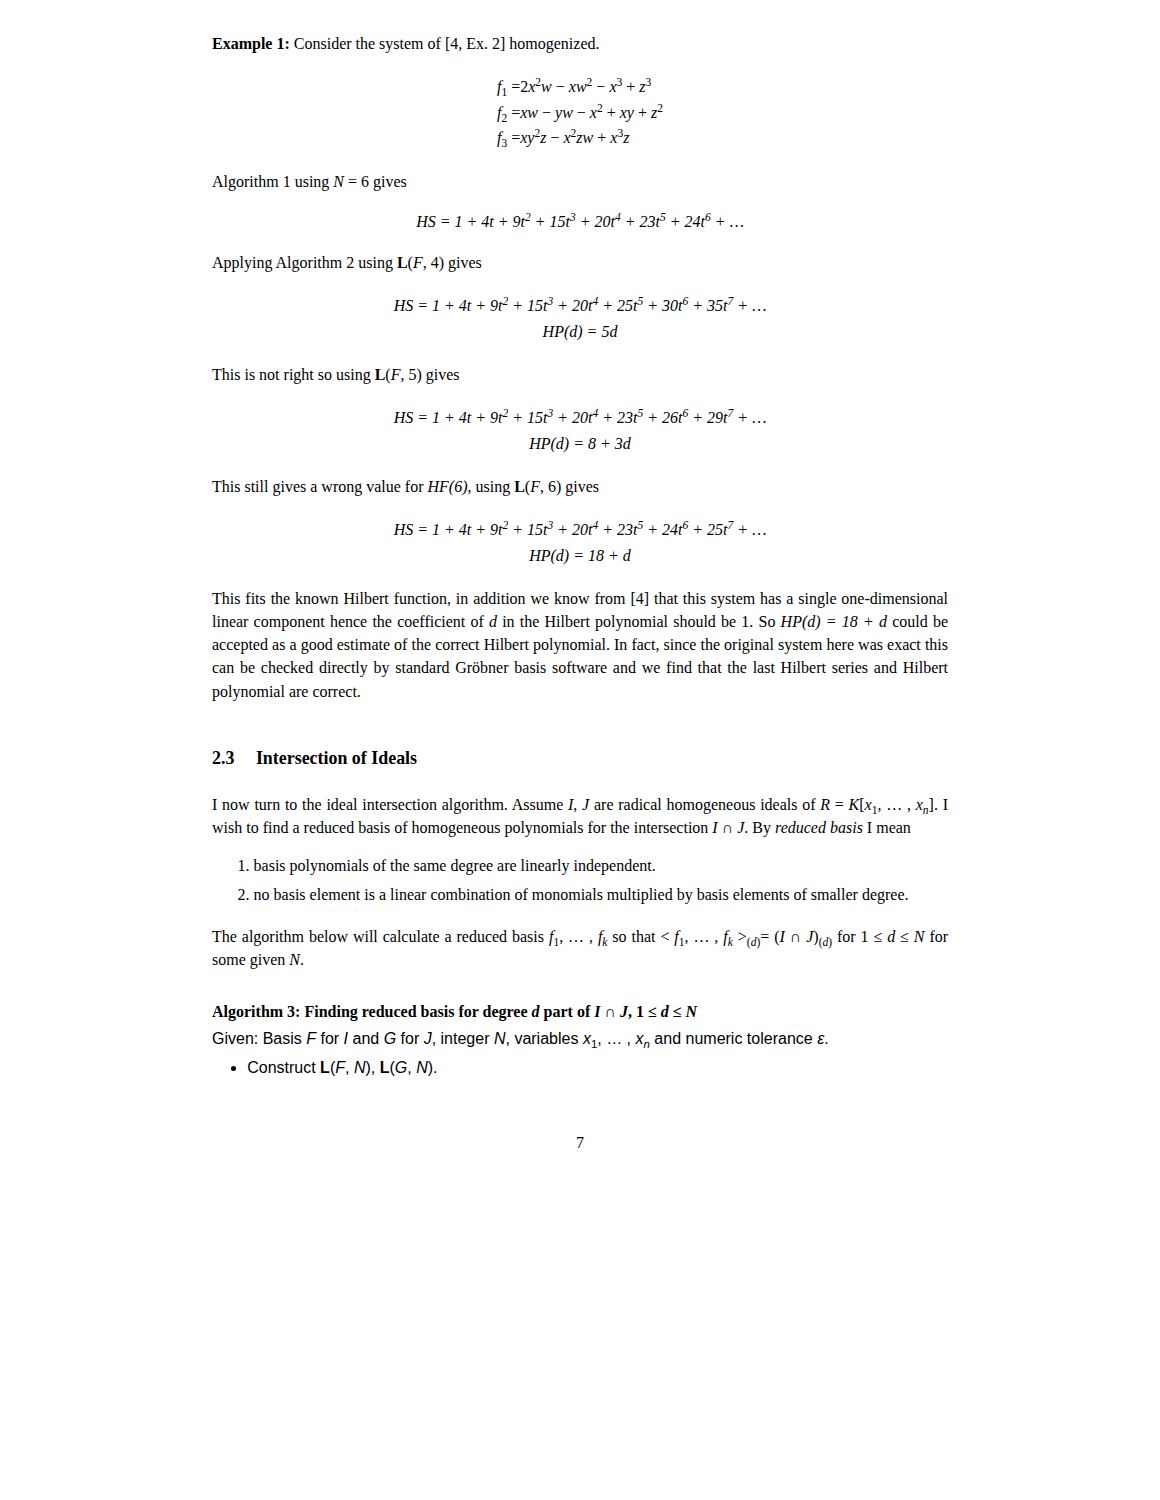Example 1: Consider the system of [4, Ex. 2] homogenized.
f1 =2x2w − xw2 − x3 + z3
f2 =xw − yw − x2 + xy + z2
f3 =xy2z − x2zw + x3z
Algorithm 1 using N = 6 gives
HS = 1 + 4t + 9t2 + 15t3 + 20t4 + 23t5 + 24t6 + …
Applying Algorithm 2 using L(F, 4) gives
HS = 1 + 4t + 9t2 + 15t3 + 20t4 + 25t5 + 30t6 + 35t7 + …
HP(d) = 5d
This is not right so using L(F, 5) gives
HS = 1 + 4t + 9t2 + 15t3 + 20t4 + 23t5 + 26t6 + 29t7 + …
HP(d) = 8 + 3d
This still gives a wrong value for HF(6), using L(F, 6) gives
HS = 1 + 4t + 9t2 + 15t3 + 20t4 + 23t5 + 24t6 + 25t7 + …
HP(d) = 18 + d
This fits the known Hilbert function, in addition we know from [4] that this system has a single one-dimensional linear component hence the coefficient of d in the Hilbert polynomial should be 1. So HP(d) = 18 + d could be accepted as a good estimate of the correct Hilbert polynomial. In fact, since the original system here was exact this can be checked directly by standard Gröbner basis software and we find that the last Hilbert series and Hilbert polynomial are correct.
2.3 Intersection of Ideals
I now turn to the ideal intersection algorithm. Assume I, J are radical homogeneous ideals of R = K[x1, … , xn]. I wish to find a reduced basis of homogeneous polynomials for the intersection I ∩ J. By reduced basis I mean
basis polynomials of the same degree are linearly independent.
no basis element is a linear combination of monomials multiplied by basis elements of smaller degree.
The algorithm below will calculate a reduced basis f1, … , fk so that < f1, … , fk >(d)= (I ∩ J)(d) for 1 ≤ d ≤ N for some given N.
Algorithm 3: Finding reduced basis for degree d part of I ∩ J, 1 ≤ d ≤ N
Given: Basis F for I and G for J, integer N, variables x1, … , xn and numeric tolerance ε.
Construct L(F, N), L(G, N).
7